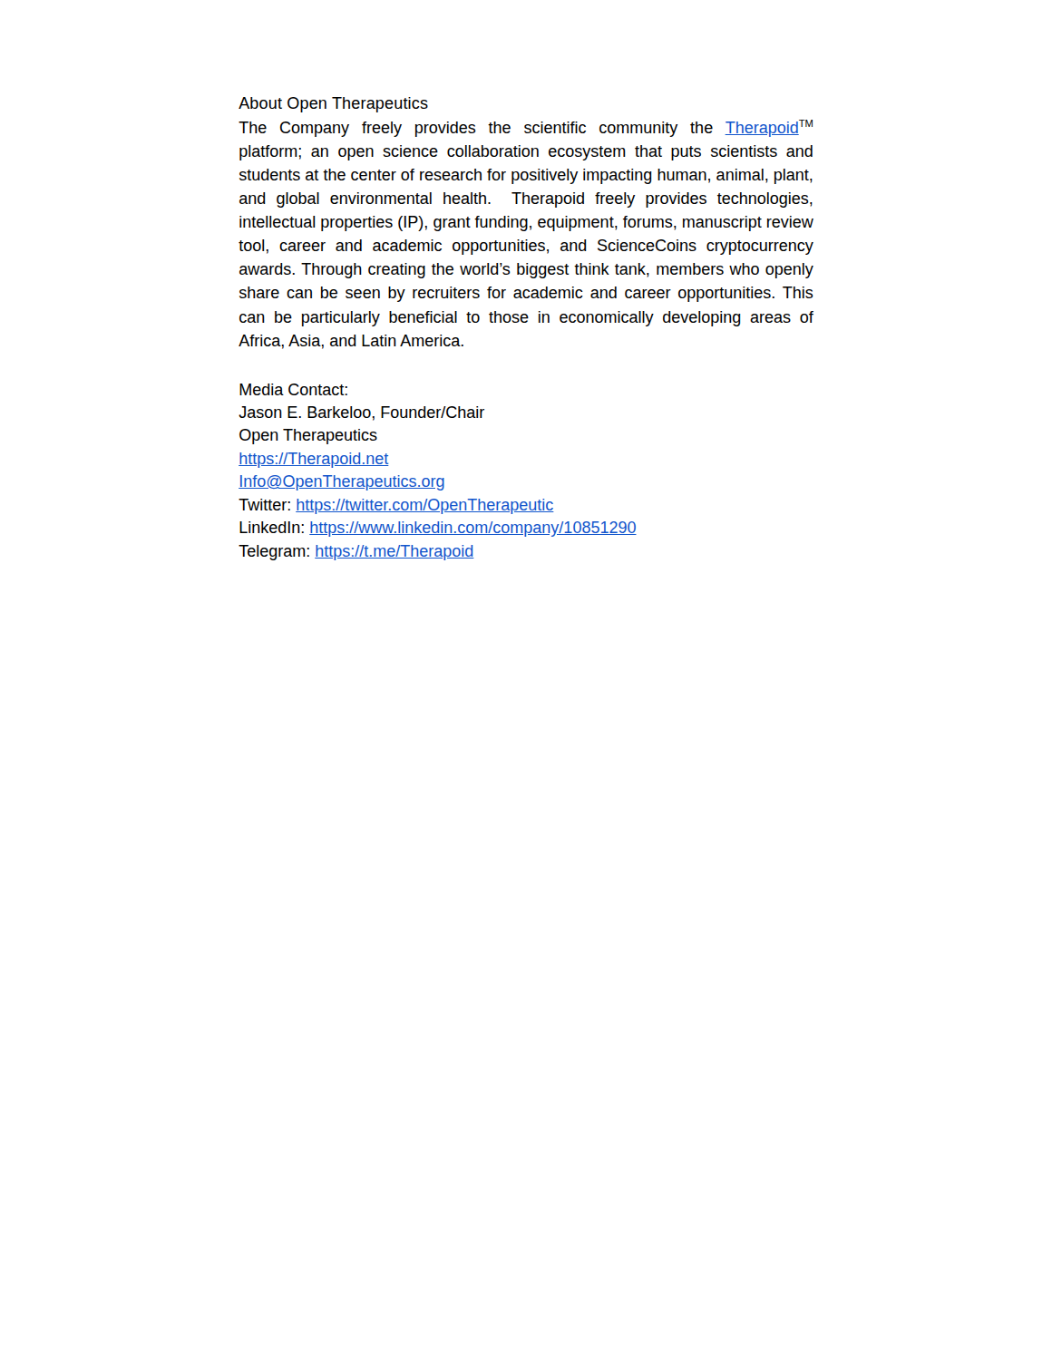About Open Therapeutics
The Company freely provides the scientific community the TherapoidTM platform; an open science collaboration ecosystem that puts scientists and students at the center of research for positively impacting human, animal, plant, and global environmental health. Therapoid freely provides technologies, intellectual properties (IP), grant funding, equipment, forums, manuscript review tool, career and academic opportunities, and ScienceCoins cryptocurrency awards. Through creating the world’s biggest think tank, members who openly share can be seen by recruiters for academic and career opportunities. This can be particularly beneficial to those in economically developing areas of Africa, Asia, and Latin America.
Media Contact
:
Jason E. Barkeloo, Founder/Chair
Open Therapeutics
https://Therapoid.net
Info@OpenTherapeutics.org
Twitter: https://twitter.com/OpenTherapeutic
LinkedIn: https://www.linkedin.com/company/10851290
Telegram: https://t.me/Therapoid